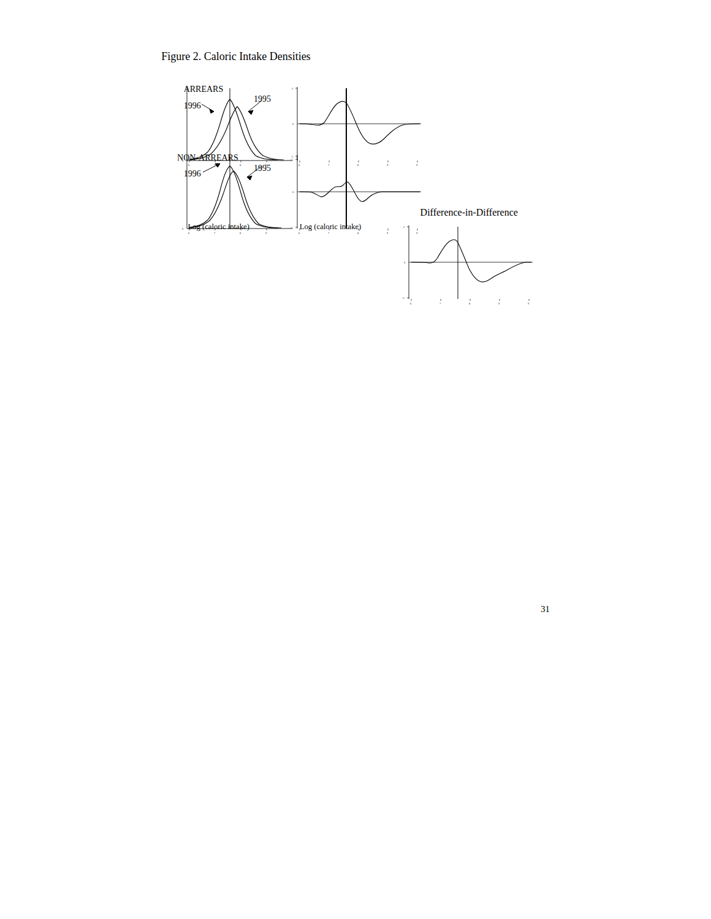Figure 2. Caloric Intake Densities
0 6 7 8 9
ARREARS
1996
1995
.5 0 -.5 6 7 8 9 9
0 6 7 8 9
NON-ARREARS
1996
1995
.5 0 -.5 6 7 8 9 9
Log (caloric intake)
Log (caloric intake)
Difference-in-Difference
.5 0 -.5 6 7 8 9 9
31